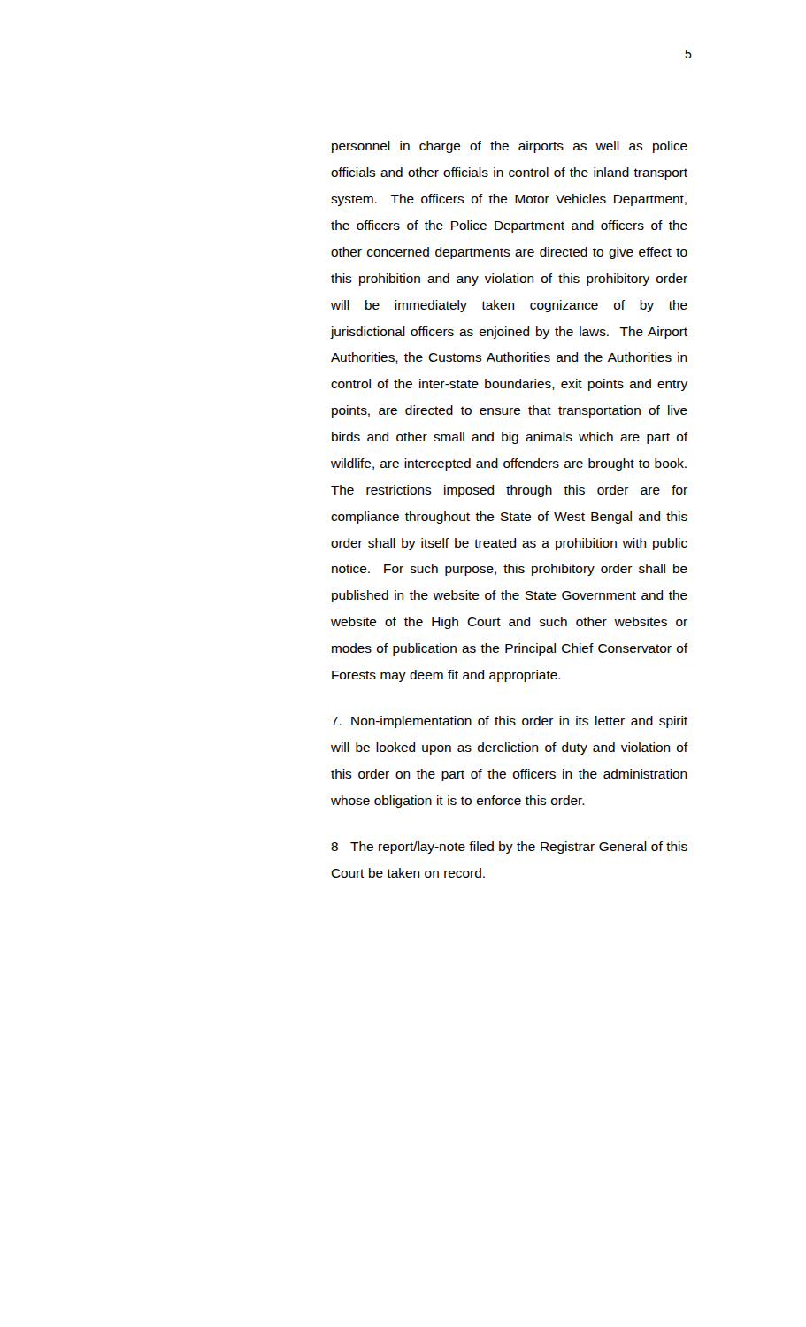5
personnel in charge of the airports as well as police officials and other officials in control of the inland transport system. The officers of the Motor Vehicles Department, the officers of the Police Department and officers of the other concerned departments are directed to give effect to this prohibition and any violation of this prohibitory order will be immediately taken cognizance of by the jurisdictional officers as enjoined by the laws. The Airport Authorities, the Customs Authorities and the Authorities in control of the inter-state boundaries, exit points and entry points, are directed to ensure that transportation of live birds and other small and big animals which are part of wildlife, are intercepted and offenders are brought to book. The restrictions imposed through this order are for compliance throughout the State of West Bengal and this order shall by itself be treated as a prohibition with public notice. For such purpose, this prohibitory order shall be published in the website of the State Government and the website of the High Court and such other websites or modes of publication as the Principal Chief Conservator of Forests may deem fit and appropriate.
7. Non-implementation of this order in its letter and spirit will be looked upon as dereliction of duty and violation of this order on the part of the officers in the administration whose obligation it is to enforce this order.
8 The report/lay-note filed by the Registrar General of this Court be taken on record.